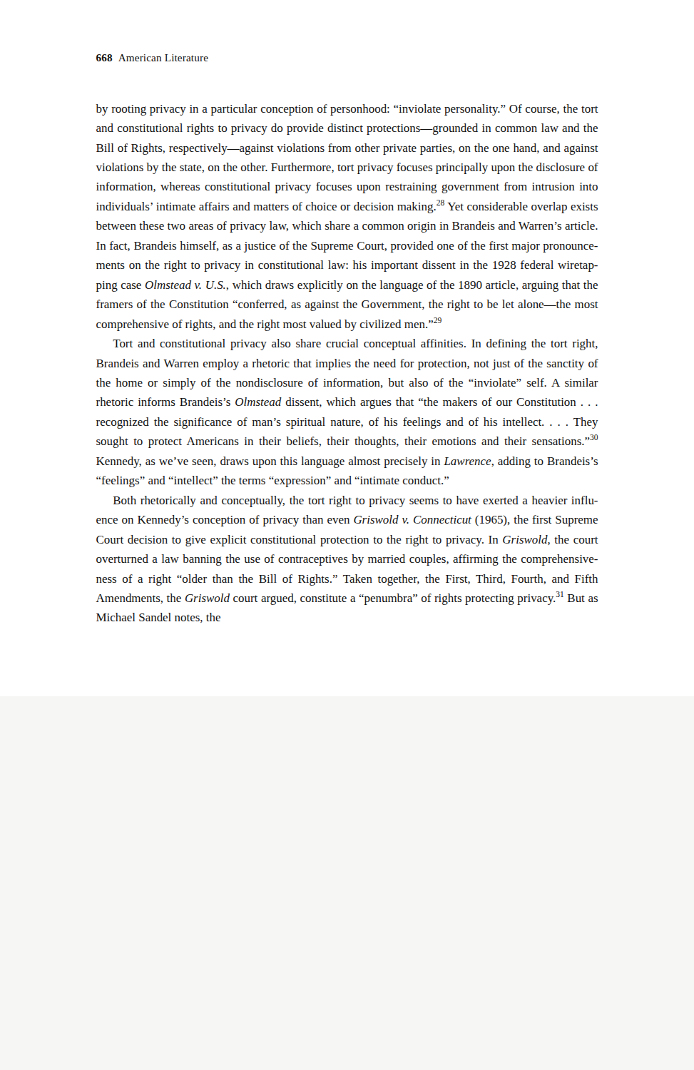668 American Literature
by rooting privacy in a particular conception of personhood: “inviolate personality.” Of course, the tort and constitutional rights to privacy do provide distinct protections—grounded in common law and the Bill of Rights, respectively—against violations from other private parties, on the one hand, and against violations by the state, on the other. Furthermore, tort privacy focuses principally upon the disclosure of information, whereas constitutional privacy focuses upon restraining government from intrusion into individuals’ intimate affairs and matters of choice or decision making.28 Yet considerable overlap exists between these two areas of privacy law, which share a common origin in Brandeis and Warren’s article. In fact, Brandeis himself, as a justice of the Supreme Court, provided one of the first major pronouncements on the right to privacy in constitutional law: his important dissent in the 1928 federal wiretapping case Olmstead v. U.S., which draws explicitly on the language of the 1890 article, arguing that the framers of the Constitution “conferred, as against the Government, the right to be let alone—the most comprehensive of rights, and the right most valued by civilized men.”29
Tort and constitutional privacy also share crucial conceptual affinities. In defining the tort right, Brandeis and Warren employ a rhetoric that implies the need for protection, not just of the sanctity of the home or simply of the nondisclosure of information, but also of the “inviolate” self. A similar rhetoric informs Brandeis’s Olmstead dissent, which argues that “the makers of our Constitution . . . recognized the significance of man’s spiritual nature, of his feelings and of his intellect. . . . They sought to protect Americans in their beliefs, their thoughts, their emotions and their sensations.”30 Kennedy, as we’ve seen, draws upon this language almost precisely in Lawrence, adding to Brandeis’s “feelings” and “intellect” the terms “expression” and “intimate conduct.”
Both rhetorically and conceptually, the tort right to privacy seems to have exerted a heavier influence on Kennedy’s conception of privacy than even Griswold v. Connecticut (1965), the first Supreme Court decision to give explicit constitutional protection to the right to privacy. In Griswold, the court overturned a law banning the use of contraceptives by married couples, affirming the comprehensiveness of a right “older than the Bill of Rights.” Taken together, the First, Third, Fourth, and Fifth Amendments, the Griswold court argued, constitute a “penumbra” of rights protecting privacy.31 But as Michael Sandel notes, the